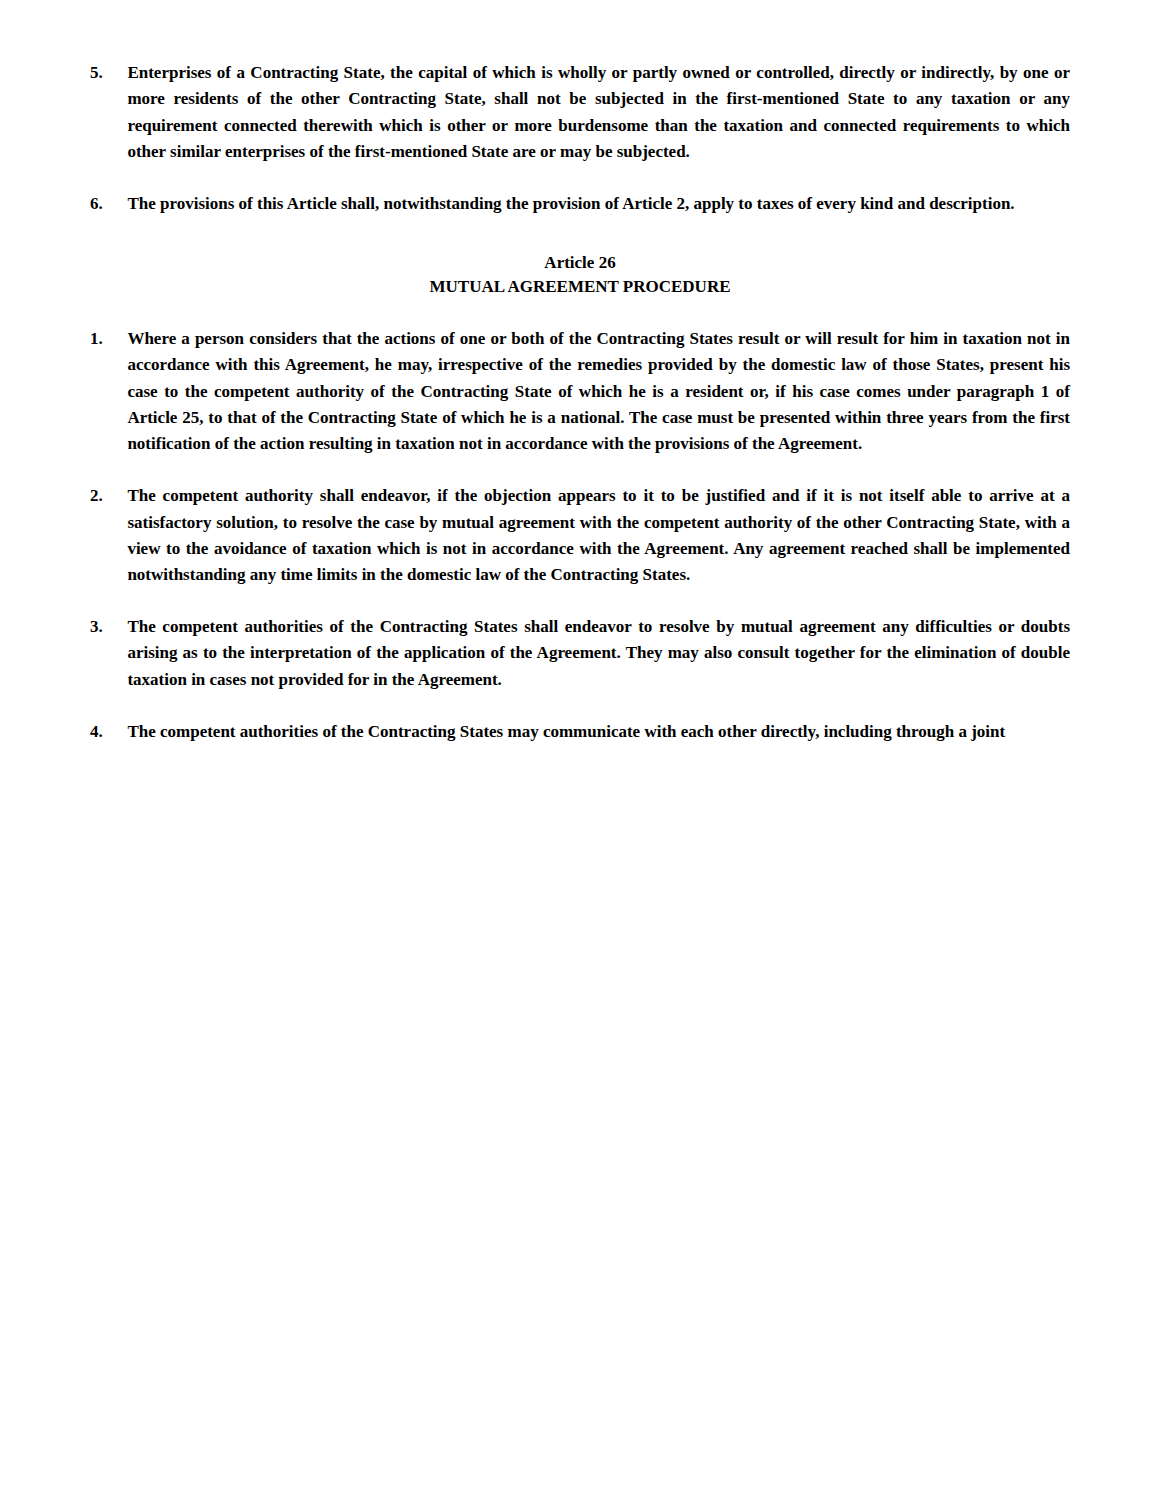5. Enterprises of a Contracting State, the capital of which is wholly or partly owned or controlled, directly or indirectly, by one or more residents of the other Contracting State, shall not be subjected in the first-mentioned State to any taxation or any requirement connected therewith which is other or more burdensome than the taxation and connected requirements to which other similar enterprises of the first-mentioned State are or may be subjected.
6. The provisions of this Article shall, notwithstanding the provision of Article 2, apply to taxes of every kind and description.
Article 26 MUTUAL AGREEMENT PROCEDURE
1. Where a person considers that the actions of one or both of the Contracting States result or will result for him in taxation not in accordance with this Agreement, he may, irrespective of the remedies provided by the domestic law of those States, present his case to the competent authority of the Contracting State of which he is a resident or, if his case comes under paragraph 1 of Article 25, to that of the Contracting State of which he is a national. The case must be presented within three years from the first notification of the action resulting in taxation not in accordance with the provisions of the Agreement.
2. The competent authority shall endeavor, if the objection appears to it to be justified and if it is not itself able to arrive at a satisfactory solution, to resolve the case by mutual agreement with the competent authority of the other Contracting State, with a view to the avoidance of taxation which is not in accordance with the Agreement. Any agreement reached shall be implemented notwithstanding any time limits in the domestic law of the Contracting States.
3. The competent authorities of the Contracting States shall endeavor to resolve by mutual agreement any difficulties or doubts arising as to the interpretation of the application of the Agreement. They may also consult together for the elimination of double taxation in cases not provided for in the Agreement.
4. The competent authorities of the Contracting States may communicate with each other directly, including through a joint